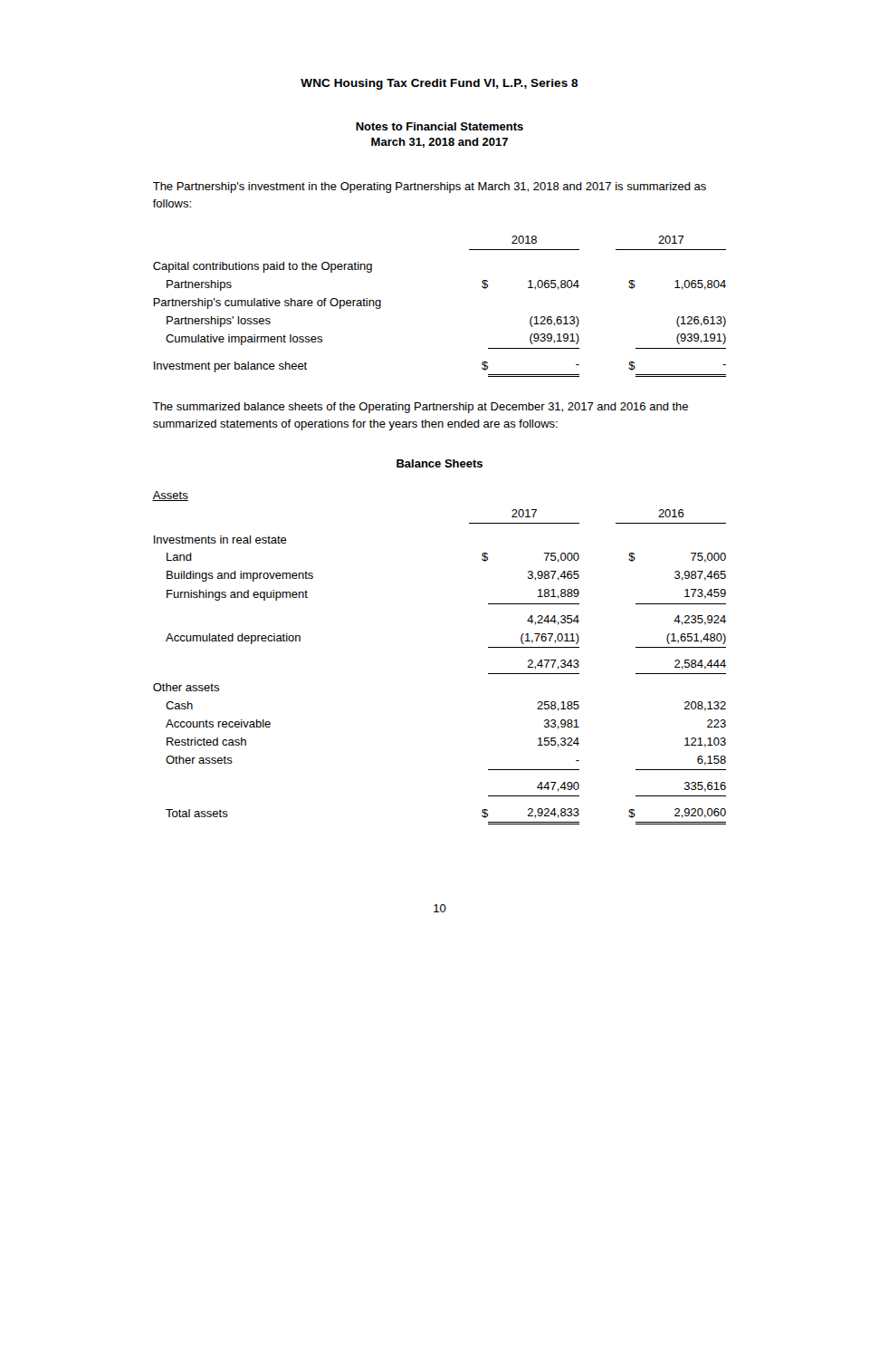WNC Housing Tax Credit Fund VI, L.P., Series 8
Notes to Financial Statements
March 31, 2018 and 2017
The Partnership's investment in the Operating Partnerships at March 31, 2018 and 2017 is summarized as follows:
| | | 2018 | | 2017 |
| Capital contributions paid to the Operating | | | | | | |
| Partnerships | | $ | 1,065,804 | | $ | 1,065,804 |
| Partnership's cumulative share of Operating | | | | | | |
| Partnerships' losses | | | (126,613) | | | (126,613) |
| Cumulative impairment losses | | | (939,191) | | | (939,191) |
| Investment per balance sheet | | $ | - | | $ | - |
The summarized balance sheets of the Operating Partnership at December 31, 2017 and 2016 and the summarized statements of operations for the years then ended are as follows:
Balance Sheets
| Assets | | | | | | |
| | | 2017 | | 2016 |
| Investments in real estate | | | | | | |
| Land | | $ | 75,000 | | $ | 75,000 |
| Buildings and improvements | | | 3,987,465 | | | 3,987,465 |
| Furnishings and equipment | | | 181,889 | | | 173,459 |
| | | | 4,244,354 | | | 4,235,924 |
| Accumulated depreciation | | | (1,767,011) | | | (1,651,480) |
| | | | 2,477,343 | | | 2,584,444 |
| Other assets | | | | | | |
| Cash | | | 258,185 | | | 208,132 |
| Accounts receivable | | | 33,981 | | | 223 |
| Restricted cash | | | 155,324 | | | 121,103 |
| Other assets | | | - | | | 6,158 |
| | | | 447,490 | | | 335,616 |
| Total assets | | $ | 2,924,833 | | $ | 2,920,060 |
10